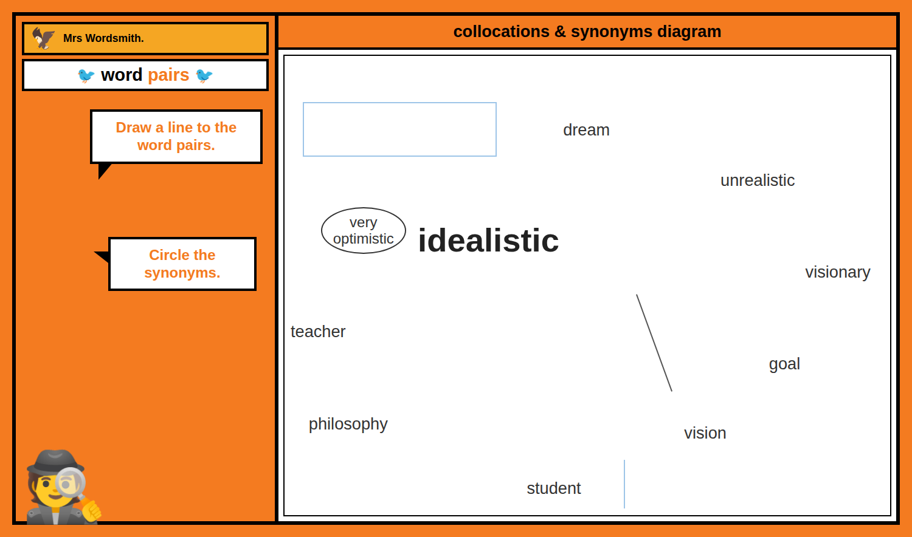🦅 Mrs Wordsmith.
🐦 word pairs 🐦
Draw a line to the word pairs.
Circle the synonyms.
🕵️
collocations & synonyms diagram
very
optimistic
idealistic
dream
unrealistic
visionary
goal
vision
student
philosophy
teacher